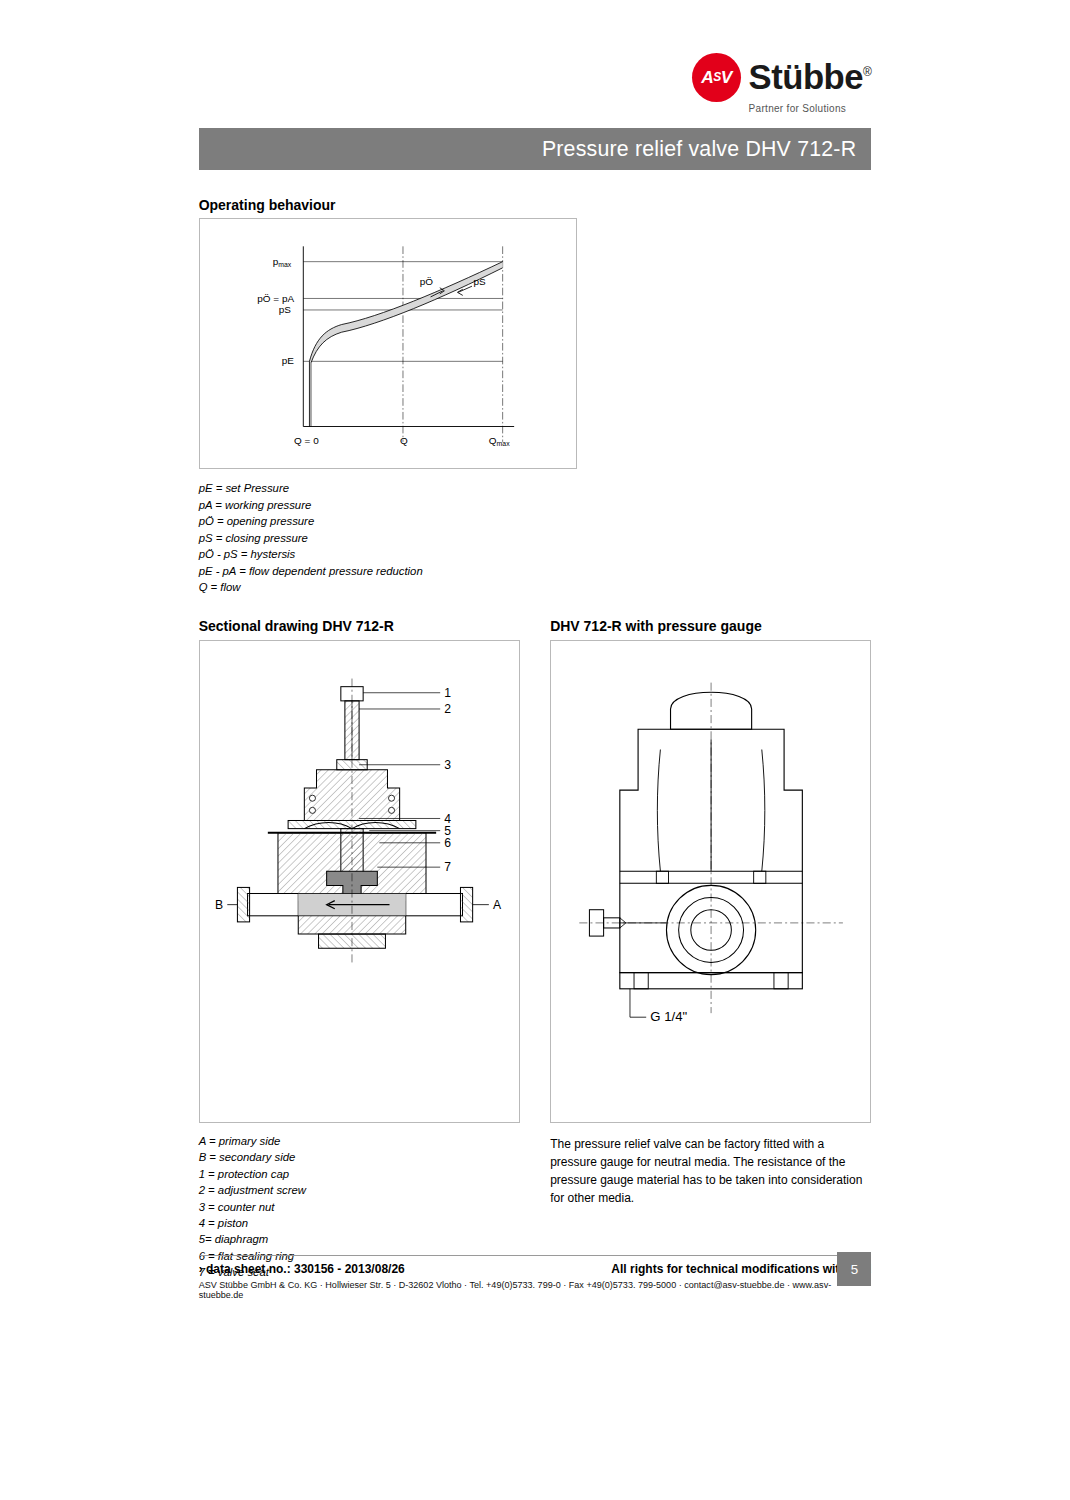ASV
Stübbe®
Partner for Solutions
Pressure relief valve DHV 712-R
Operating behaviour
pmax pÖ = pA pS pE pÖ pS Q = 0 Q Qmax
pE = set Pressure
pA = working pressure
pÖ = opening pressure
pS = closing pressure
pÖ - pS = hystersis
pE - pA = flow dependent pressure reduction
Q = flow
Sectional drawing DHV 712-R
B A 1 2 3 4 5 6 7
A = primary side
B = secondary side
1 = protection cap
2 = adjustment screw
3 = counter nut
4 = piston
5= diaphragm
6 = flat sealing ring
7 = valve seat
DHV 712-R with pressure gauge
G 1/4"
The pressure relief valve can be factory fitted with a pressure gauge for neutral media. The resistance of the pressure gauge material has to be taken into consideration for other media.
› data sheet no.: 330156 - 2013/08/26 All rights for technical modifications withheld
ASV Stübbe GmbH & Co. KG · Hollwieser Str. 5 · D-32602 Vlotho · Tel. +49(0)5733. 799-0 · Fax +49(0)5733. 799-5000 · contact@asv-stuebbe.de · www.asv-stuebbe.de
5